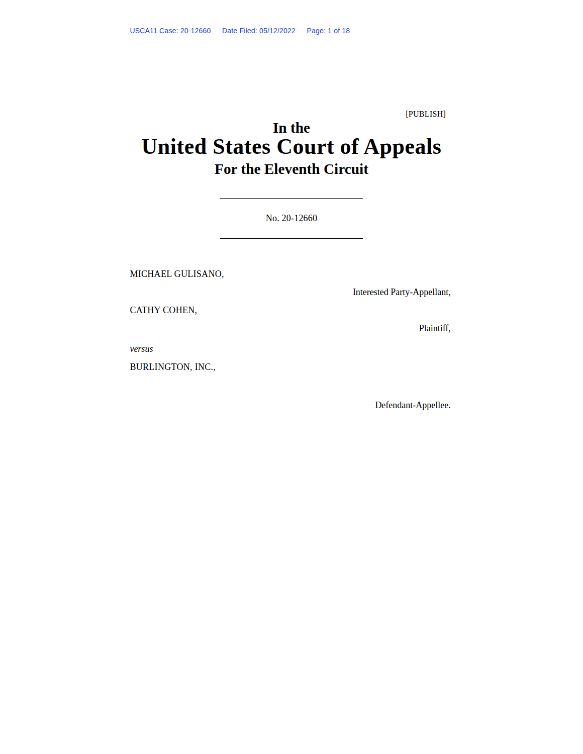USCA11 Case: 20-12660 Date Filed: 05/12/2022 Page: 1 of 18
[PUBLISH]
In the
United States Court of Appeals
For the Eleventh Circuit
No. 20-12660
MICHAEL GULISANO,
Interested Party-Appellant,
CATHY COHEN,
Plaintiff,
versus
BURLINGTON, INC.,
Defendant-Appellee.